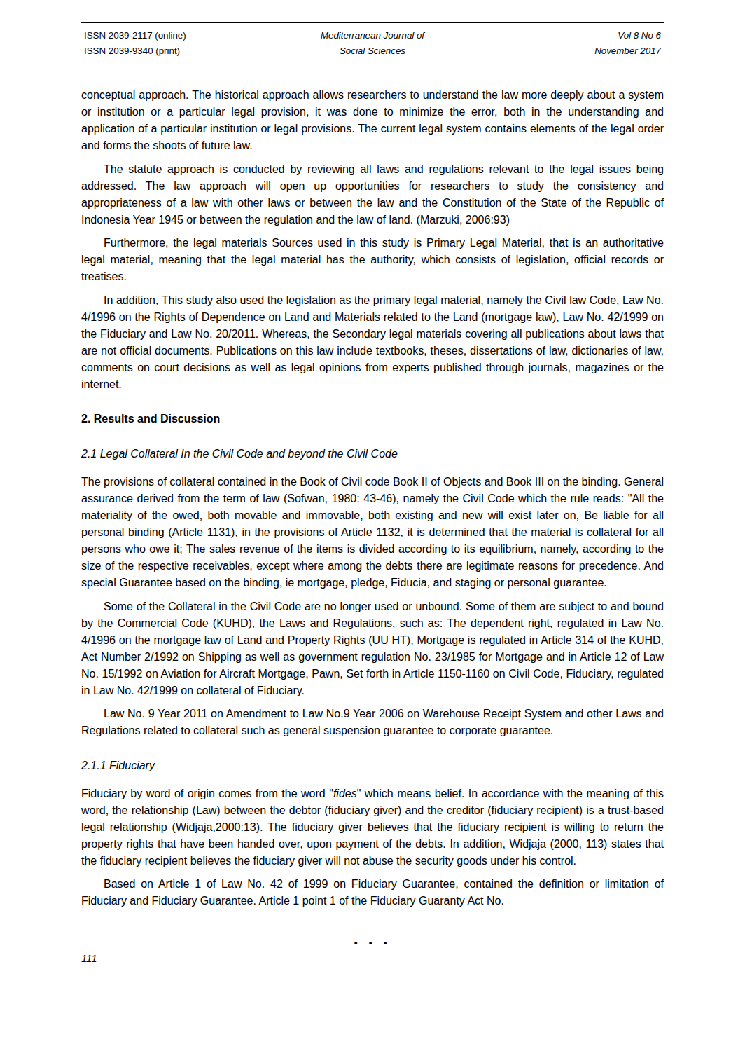| ISSN 2039-2117 (online) | Mediterranean Journal of | Vol 8 No 6 |
| ISSN 2039-9340 (print) | Social Sciences | November 2017 |
conceptual approach. The historical approach allows researchers to understand the law more deeply about a system or institution or a particular legal provision, it was done to minimize the error, both in the understanding and application of a particular institution or legal provisions. The current legal system contains elements of the legal order and forms the shoots of future law.
The statute approach is conducted by reviewing all laws and regulations relevant to the legal issues being addressed. The law approach will open up opportunities for researchers to study the consistency and appropriateness of a law with other laws or between the law and the Constitution of the State of the Republic of Indonesia Year 1945 or between the regulation and the law of land. (Marzuki, 2006:93)
Furthermore, the legal materials Sources used in this study is Primary Legal Material, that is an authoritative legal material, meaning that the legal material has the authority, which consists of legislation, official records or treatises.
In addition, This study also used the legislation as the primary legal material, namely the Civil law Code, Law No. 4/1996 on the Rights of Dependence on Land and Materials related to the Land (mortgage law), Law No. 42/1999 on the Fiduciary and Law No. 20/2011. Whereas, the Secondary legal materials covering all publications about laws that are not official documents. Publications on this law include textbooks, theses, dissertations of law, dictionaries of law, comments on court decisions as well as legal opinions from experts published through journals, magazines or the internet.
2. Results and Discussion
2.1 Legal Collateral In the Civil Code and beyond the Civil Code
The provisions of collateral contained in the Book of Civil code Book II of Objects and Book III on the binding. General assurance derived from the term of law (Sofwan, 1980: 43-46), namely the Civil Code which the rule reads: "All the materiality of the owed, both movable and immovable, both existing and new will exist later on, Be liable for all personal binding (Article 1131), in the provisions of Article 1132, it is determined that the material is collateral for all persons who owe it; The sales revenue of the items is divided according to its equilibrium, namely, according to the size of the respective receivables, except where among the debts there are legitimate reasons for precedence. And special Guarantee based on the binding, ie mortgage, pledge, Fiducia, and staging or personal guarantee.
Some of the Collateral in the Civil Code are no longer used or unbound. Some of them are subject to and bound by the Commercial Code (KUHD), the Laws and Regulations, such as: The dependent right, regulated in Law No. 4/1996 on the mortgage law of Land and Property Rights (UU HT), Mortgage is regulated in Article 314 of the KUHD, Act Number 2/1992 on Shipping as well as government regulation No. 23/1985 for Mortgage and in Article 12 of Law No. 15/1992 on Aviation for Aircraft Mortgage, Pawn, Set forth in Article 1150-1160 on Civil Code, Fiduciary, regulated in Law No. 42/1999 on collateral of Fiduciary.
Law No. 9 Year 2011 on Amendment to Law No.9 Year 2006 on Warehouse Receipt System and other Laws and Regulations related to collateral such as general suspension guarantee to corporate guarantee.
2.1.1 Fiduciary
Fiduciary by word of origin comes from the word "fides" which means belief. In accordance with the meaning of this word, the relationship (Law) between the debtor (fiduciary giver) and the creditor (fiduciary recipient) is a trust-based legal relationship (Widjaja,2000:13). The fiduciary giver believes that the fiduciary recipient is willing to return the property rights that have been handed over, upon payment of the debts. In addition, Widjaja (2000, 113) states that the fiduciary recipient believes the fiduciary giver will not abuse the security goods under his control.
Based on Article 1 of Law No. 42 of 1999 on Fiduciary Guarantee, contained the definition or limitation of Fiduciary and Fiduciary Guarantee. Article 1 point 1 of the Fiduciary Guaranty Act No.
• • •
111